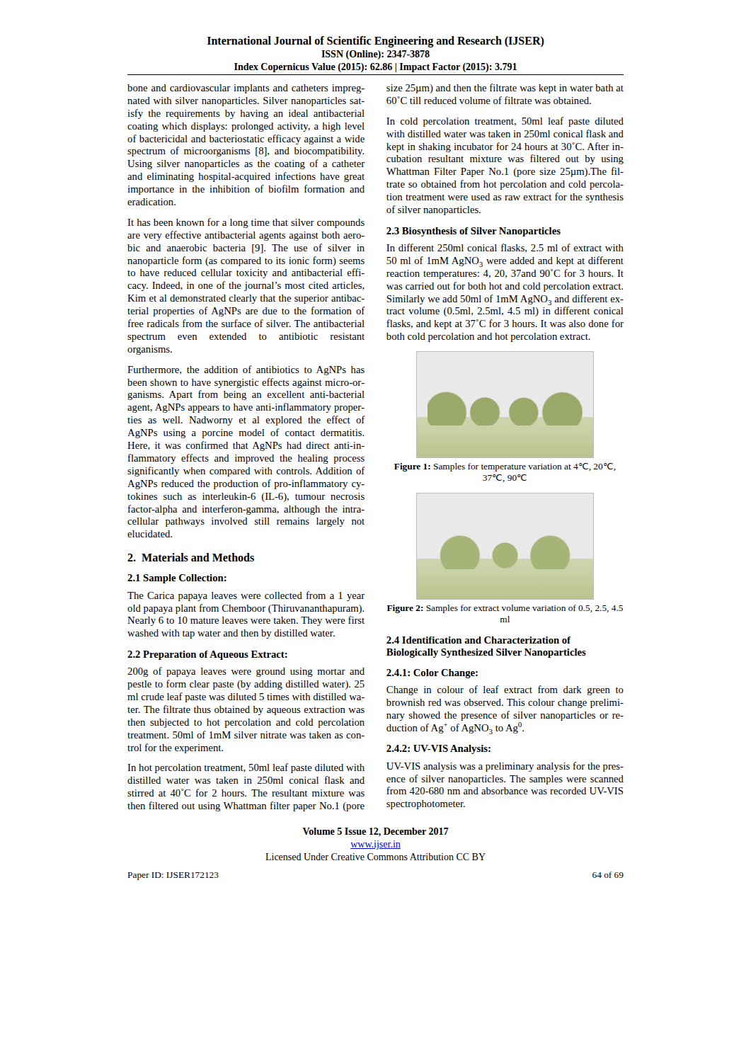International Journal of Scientific Engineering and Research (IJSER)
ISSN (Online): 2347-3878
Index Copernicus Value (2015): 62.86 | Impact Factor (2015): 3.791
bone and cardiovascular implants and catheters impregnated with silver nanoparticles. Silver nanoparticles satisfy the requirements by having an ideal antibacterial coating which displays: prolonged activity, a high level of bactericidal and bacteriostatic efficacy against a wide spectrum of microorganisms [8], and biocompatibility. Using silver nanoparticles as the coating of a catheter and eliminating hospital-acquired infections have great importance in the inhibition of biofilm formation and eradication.
It has been known for a long time that silver compounds are very effective antibacterial agents against both aerobic and anaerobic bacteria [9]. The use of silver in nanoparticle form (as compared to its ionic form) seems to have reduced cellular toxicity and antibacterial efficacy. Indeed, in one of the journal’s most cited articles, Kim et al demonstrated clearly that the superior antibacterial properties of AgNPs are due to the formation of free radicals from the surface of silver. The antibacterial spectrum even extended to antibiotic resistant organisms.
Furthermore, the addition of antibiotics to AgNPs has been shown to have synergistic effects against micro-organisms. Apart from being an excellent anti-bacterial agent, AgNPs appears to have anti-inflammatory properties as well. Nadworny et al explored the effect of AgNPs using a porcine model of contact dermatitis. Here, it was confirmed that AgNPs had direct anti-inflammatory effects and improved the healing process significantly when compared with controls. Addition of AgNPs reduced the production of pro-inflammatory cytokines such as interleukin-6 (IL-6), tumour necrosis factor-alpha and interferon-gamma, although the intracellular pathways involved still remains largely not elucidated.
2. Materials and Methods
2.1 Sample Collection:
The Carica papaya leaves were collected from a 1 year old papaya plant from Chemboor (Thiruvananthapuram). Nearly 6 to 10 mature leaves were taken. They were first washed with tap water and then by distilled water.
2.2 Preparation of Aqueous Extract:
200g of papaya leaves were ground using mortar and pestle to form clear paste (by adding distilled water). 25 ml crude leaf paste was diluted 5 times with distilled water. The filtrate thus obtained by aqueous extraction was then subjected to hot percolation and cold percolation treatment. 50ml of 1mM silver nitrate was taken as control for the experiment.
In hot percolation treatment, 50ml leaf paste diluted with distilled water was taken in 250ml conical flask and stirred at 40˚C for 2 hours. The resultant mixture was then filtered out using Whattman filter paper No.1 (pore size 25µm) and then the filtrate was kept in water bath at 60˚C till reduced volume of filtrate was obtained.
In cold percolation treatment, 50ml leaf paste diluted with distilled water was taken in 250ml conical flask and kept in shaking incubator for 24 hours at 30˚C. After incubation resultant mixture was filtered out by using Whattman Filter Paper No.1 (pore size 25µm).The filtrate so obtained from hot percolation and cold percolation treatment were used as raw extract for the synthesis of silver nanoparticles.
2.3 Biosynthesis of Silver Nanoparticles
In different 250ml conical flasks, 2.5 ml of extract with 50 ml of 1mM AgNO3 were added and kept at different reaction temperatures: 4, 20, 37and 90˚C for 3 hours. It was carried out for both hot and cold percolation extract. Similarly we add 50ml of 1mM AgNO3 and different extract volume (0.5ml, 2.5ml, 4.5 ml) in different conical flasks, and kept at 37˚C for 3 hours. It was also done for both cold percolation and hot percolation extract.
Figure 1: Samples for temperature variation at 4℃, 20℃, 37℃, 90℃
Figure 2: Samples for extract volume variation of 0.5, 2.5, 4.5 ml
2.4 Identification and Characterization of Biologically Synthesized Silver Nanoparticles
2.4.1: Color Change:
Change in colour of leaf extract from dark green to brownish red was observed. This colour change preliminary showed the presence of silver nanoparticles or reduction of Ag+ of AgNO3 to Ag0.
2.4.2: UV-VIS Analysis:
UV-VIS analysis was a preliminary analysis for the presence of silver nanoparticles. The samples were scanned from 420-680 nm and absorbance was recorded UV-VIS spectrophotometer.
Volume 5 Issue 12, December 2017
www.ijser.in
Licensed Under Creative Commons Attribution CC BY
Paper ID: IJSER172123 64 of 69